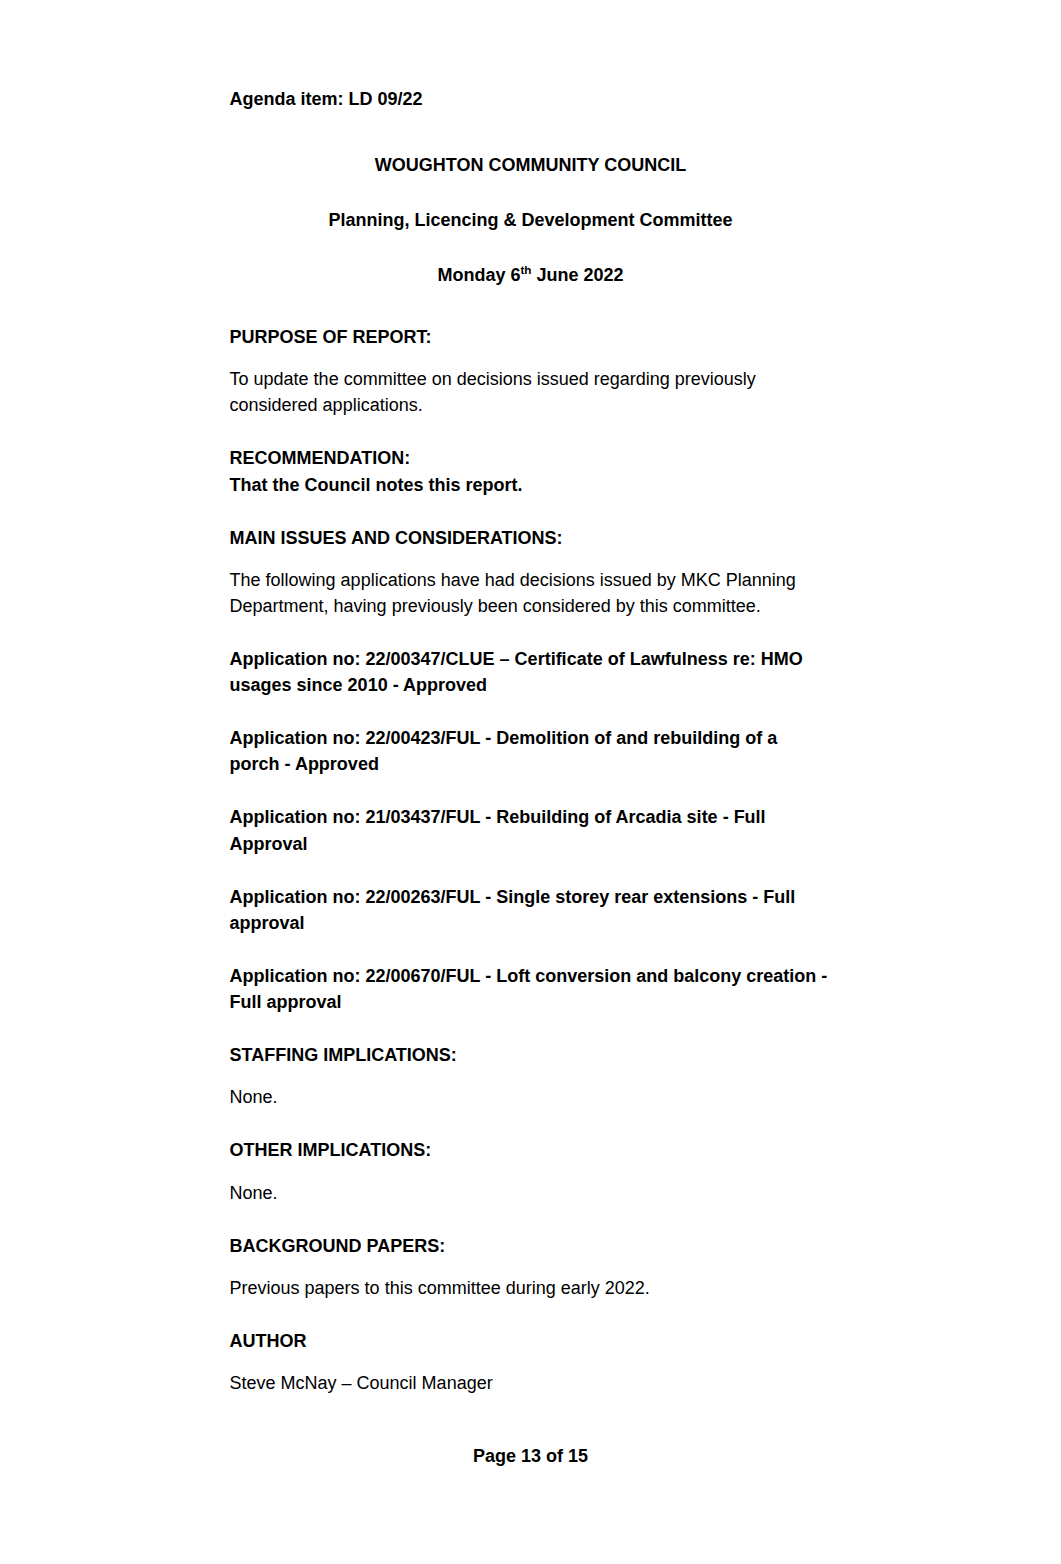Agenda item: LD 09/22
WOUGHTON COMMUNITY COUNCIL
Planning, Licencing & Development Committee
Monday 6th June 2022
PURPOSE OF REPORT:
To update the committee on decisions issued regarding previously considered applications.
RECOMMENDATION:
That the Council notes this report.
MAIN ISSUES AND CONSIDERATIONS:
The following applications have had decisions issued by MKC Planning Department, having previously been considered by this committee.
Application no: 22/00347/CLUE – Certificate of Lawfulness re: HMO usages since 2010 - Approved
Application no: 22/00423/FUL - Demolition of and rebuilding of a porch - Approved
Application no: 21/03437/FUL - Rebuilding of Arcadia site - Full Approval
Application no: 22/00263/FUL - Single storey rear extensions - Full approval
Application no: 22/00670/FUL - Loft conversion and balcony creation - Full approval
STAFFING IMPLICATIONS:
None.
OTHER IMPLICATIONS:
None.
BACKGROUND PAPERS:
Previous papers to this committee during early 2022.
AUTHOR
Steve McNay – Council Manager
Page 13 of 15